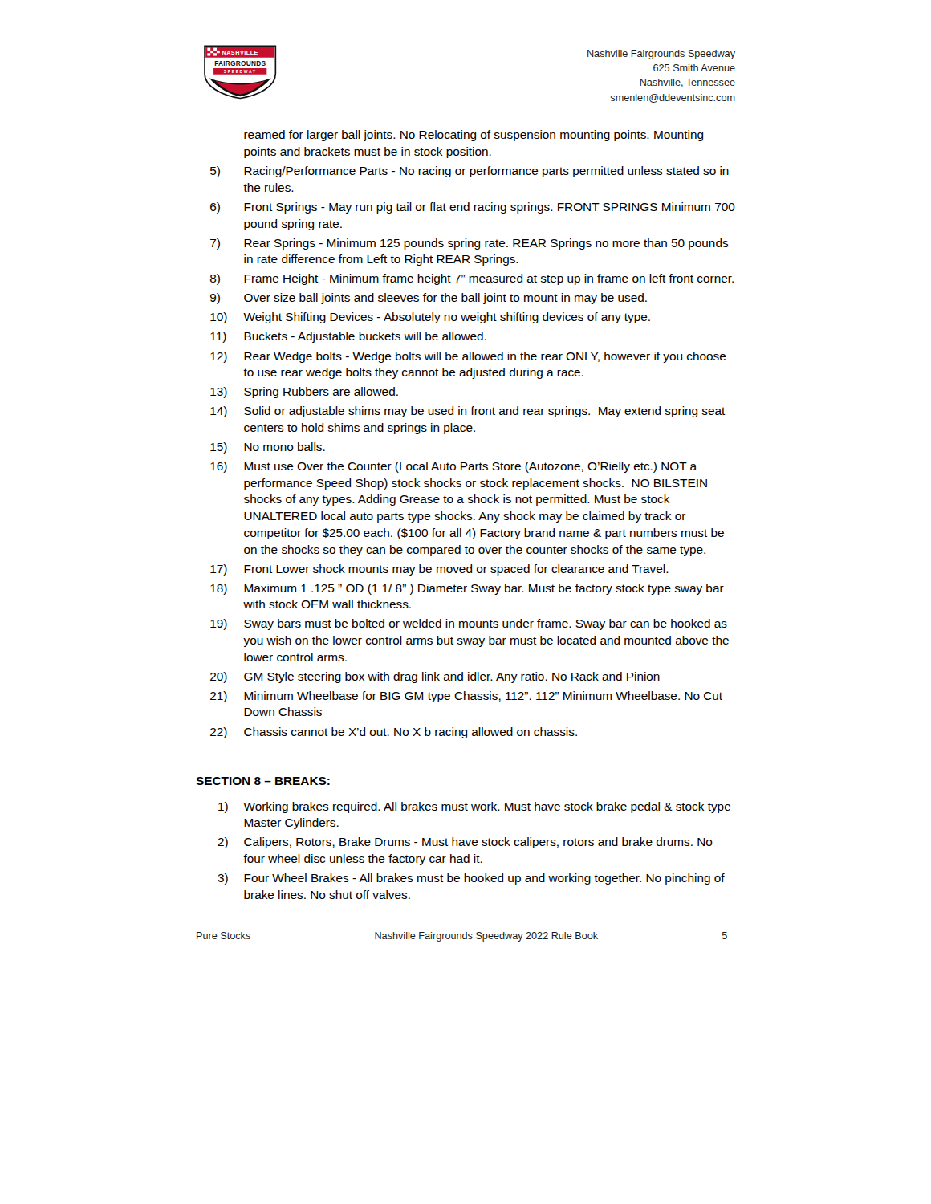NASHVILLE FAIRGROUNDS SPEEDWAY
Nashville Fairgrounds Speedway
625 Smith Avenue
Nashville, Tennessee
smenlen@ddeventsinc.com
reamed for larger ball joints. No Relocating of suspension mounting points. Mounting points and brackets must be in stock position.
5) Racing/Performance Parts - No racing or performance parts permitted unless stated so in the rules.
6) Front Springs - May run pig tail or flat end racing springs. FRONT SPRINGS Minimum 700 pound spring rate.
7) Rear Springs - Minimum 125 pounds spring rate. REAR Springs no more than 50 pounds in rate difference from Left to Right REAR Springs.
8) Frame Height - Minimum frame height 7” measured at step up in frame on left front corner.
9) Over size ball joints and sleeves for the ball joint to mount in may be used.
10) Weight Shifting Devices - Absolutely no weight shifting devices of any type.
11) Buckets - Adjustable buckets will be allowed.
12) Rear Wedge bolts - Wedge bolts will be allowed in the rear ONLY, however if you choose to use rear wedge bolts they cannot be adjusted during a race.
13) Spring Rubbers are allowed.
14) Solid or adjustable shims may be used in front and rear springs. May extend spring seat centers to hold shims and springs in place.
15) No mono balls.
16) Must use Over the Counter (Local Auto Parts Store (Autozone, O’Rielly etc.) NOT a performance Speed Shop) stock shocks or stock replacement shocks. NO BILSTEIN shocks of any types. Adding Grease to a shock is not permitted. Must be stock UNALTERED local auto parts type shocks. Any shock may be claimed by track or competitor for $25.00 each. ($100 for all 4) Factory brand name & part numbers must be on the shocks so they can be compared to over the counter shocks of the same type.
17) Front Lower shock mounts may be moved or spaced for clearance and Travel.
18) Maximum 1 .125 ” OD (1 1/ 8” ) Diameter Sway bar. Must be factory stock type sway bar with stock OEM wall thickness.
19) Sway bars must be bolted or welded in mounts under frame. Sway bar can be hooked as you wish on the lower control arms but sway bar must be located and mounted above the lower control arms.
20) GM Style steering box with drag link and idler. Any ratio. No Rack and Pinion
21) Minimum Wheelbase for BIG GM type Chassis, 112”. 112” Minimum Wheelbase. No Cut Down Chassis
22) Chassis cannot be X’d out. No X b racing allowed on chassis.
SECTION 8 – BREAKS:
1) Working brakes required. All brakes must work. Must have stock brake pedal & stock type Master Cylinders.
2) Calipers, Rotors, Brake Drums - Must have stock calipers, rotors and brake drums. No four wheel disc unless the factory car had it.
3) Four Wheel Brakes - All brakes must be hooked up and working together. No pinching of brake lines. No shut off valves.
Pure Stocks
Nashville Fairgrounds Speedway 2022 Rule Book
5